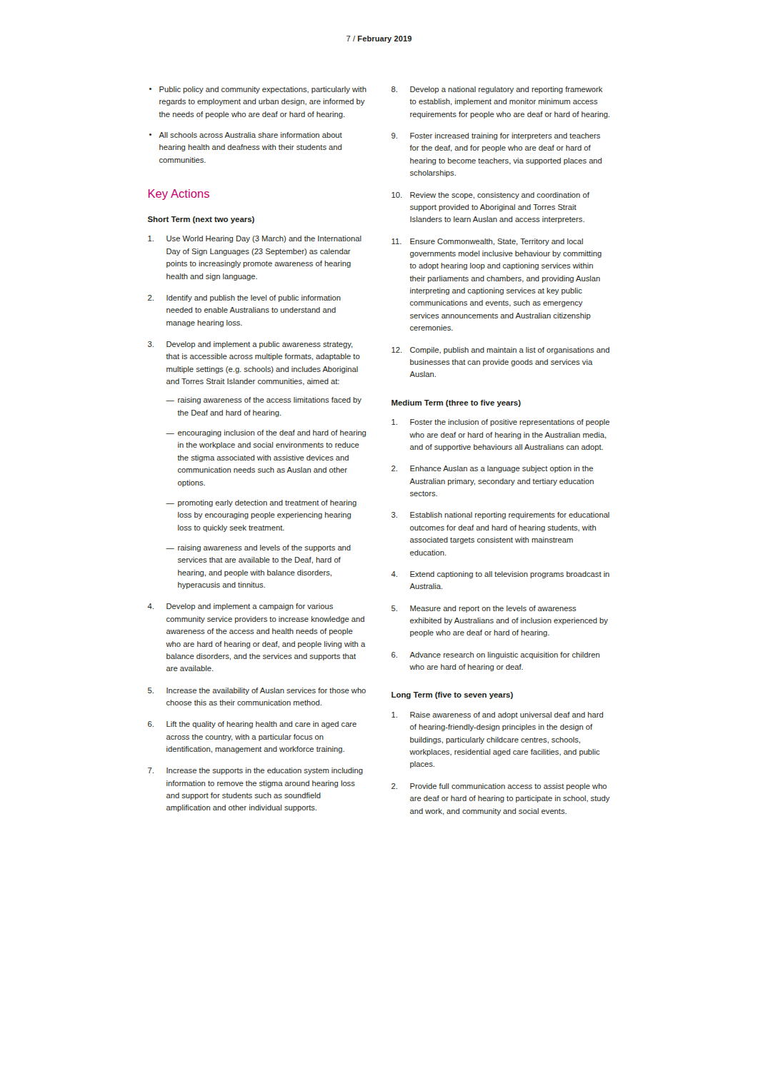7 / February 2019
Public policy and community expectations, particularly with regards to employment and urban design, are informed by the needs of people who are deaf or hard of hearing.
All schools across Australia share information about hearing health and deafness with their students and communities.
Key Actions
Short Term (next two years)
Use World Hearing Day (3 March) and the International Day of Sign Languages (23 September) as calendar points to increasingly promote awareness of hearing health and sign language.
Identify and publish the level of public information needed to enable Australians to understand and manage hearing loss.
Develop and implement a public awareness strategy, that is accessible across multiple formats, adaptable to multiple settings (e.g. schools) and includes Aboriginal and Torres Strait Islander communities, aimed at:
raising awareness of the access limitations faced by the Deaf and hard of hearing.
encouraging inclusion of the deaf and hard of hearing in the workplace and social environments to reduce the stigma associated with assistive devices and communication needs such as Auslan and other options.
promoting early detection and treatment of hearing loss by encouraging people experiencing hearing loss to quickly seek treatment.
raising awareness and levels of the supports and services that are available to the Deaf, hard of hearing, and people with balance disorders, hyperacusis and tinnitus.
Develop and implement a campaign for various community service providers to increase knowledge and awareness of the access and health needs of people who are hard of hearing or deaf, and people living with a balance disorders, and the services and supports that are available.
Increase the availability of Auslan services for those who choose this as their communication method.
Lift the quality of hearing health and care in aged care across the country, with a particular focus on identification, management and workforce training.
Increase the supports in the education system including information to remove the stigma around hearing loss and support for students such as soundfield amplification and other individual supports.
Develop a national regulatory and reporting framework to establish, implement and monitor minimum access requirements for people who are deaf or hard of hearing.
Foster increased training for interpreters and teachers for the deaf, and for people who are deaf or hard of hearing to become teachers, via supported places and scholarships.
Review the scope, consistency and coordination of support provided to Aboriginal and Torres Strait Islanders to learn Auslan and access interpreters.
Ensure Commonwealth, State, Territory and local governments model inclusive behaviour by committing to adopt hearing loop and captioning services within their parliaments and chambers, and providing Auslan interpreting and captioning services at key public communications and events, such as emergency services announcements and Australian citizenship ceremonies.
Compile, publish and maintain a list of organisations and businesses that can provide goods and services via Auslan.
Medium Term (three to five years)
Foster the inclusion of positive representations of people who are deaf or hard of hearing in the Australian media, and of supportive behaviours all Australians can adopt.
Enhance Auslan as a language subject option in the Australian primary, secondary and tertiary education sectors.
Establish national reporting requirements for educational outcomes for deaf and hard of hearing students, with associated targets consistent with mainstream education.
Extend captioning to all television programs broadcast in Australia.
Measure and report on the levels of awareness exhibited by Australians and of inclusion experienced by people who are deaf or hard of hearing.
Advance research on linguistic acquisition for children who are hard of hearing or deaf.
Long Term (five to seven years)
Raise awareness of and adopt universal deaf and hard of hearing-friendly-design principles in the design of buildings, particularly childcare centres, schools, workplaces, residential aged care facilities, and public places.
Provide full communication access to assist people who are deaf or hard of hearing to participate in school, study and work, and community and social events.